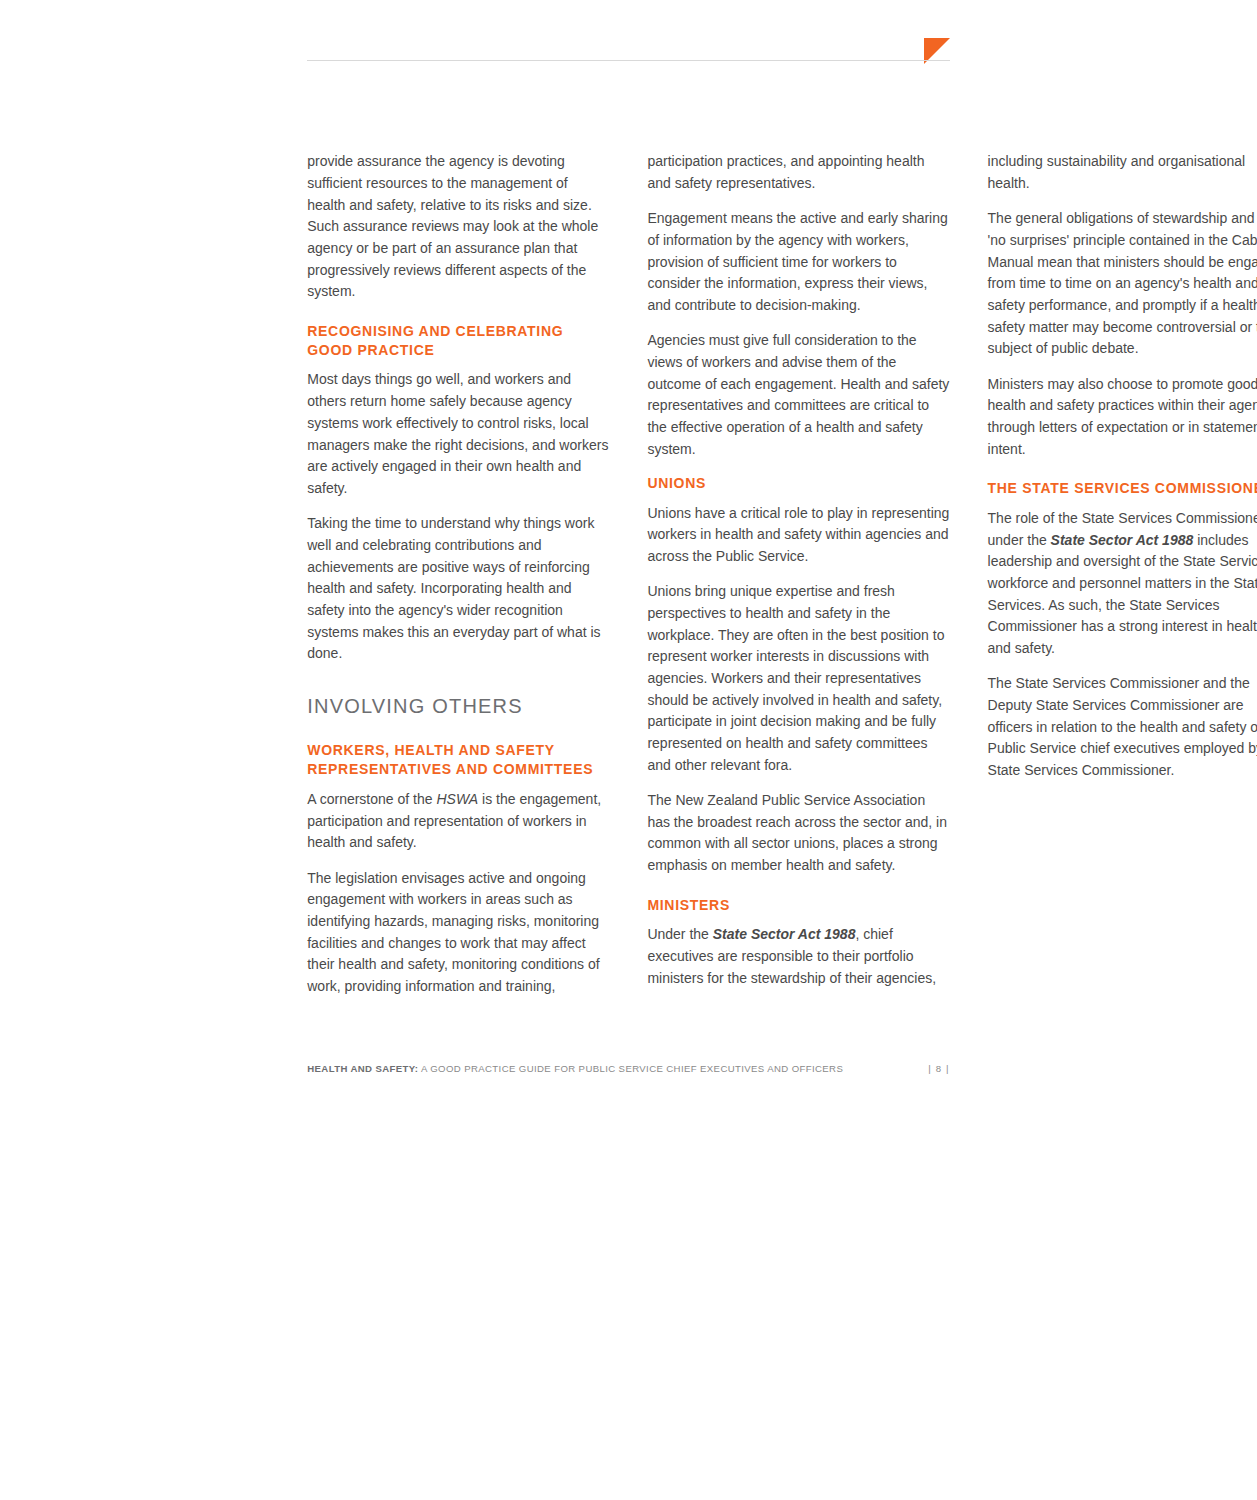provide assurance the agency is devoting sufficient resources to the management of health and safety, relative to its risks and size. Such assurance reviews may look at the whole agency or be part of an assurance plan that progressively reviews different aspects of the system.
Recognising and celebrating
good practice
Most days things go well, and workers and others return home safely because agency systems work effectively to control risks, local managers make the right decisions, and workers are actively engaged in their own health and safety.
Taking the time to understand why things work well and celebrating contributions and achievements are positive ways of reinforcing health and safety. Incorporating health and safety into the agency's wider recognition systems makes this an everyday part of what is done.
Involving others
Workers, health and safety
representatives and committees
A cornerstone of the HSWA is the engagement, participation and representation of workers in health and safety.
The legislation envisages active and ongoing engagement with workers in areas such as identifying hazards, managing risks, monitoring facilities and changes to work that may affect their health and safety, monitoring conditions of work, providing information and training, participation practices, and appointing health and safety representatives.
Engagement means the active and early sharing of information by the agency with workers, provision of sufficient time for workers to consider the information, express their views, and contribute to decision-making.
Agencies must give full consideration to the views of workers and advise them of the outcome of each engagement. Health and safety representatives and committees are critical to the effective operation of a health and safety system.
Unions
Unions have a critical role to play in representing workers in health and safety within agencies and across the Public Service.
Unions bring unique expertise and fresh perspectives to health and safety in the workplace. They are often in the best position to represent worker interests in discussions with agencies. Workers and their representatives should be actively involved in health and safety, participate in joint decision making and be fully represented on health and safety committees and other relevant fora.
The New Zealand Public Service Association has the broadest reach across the sector and, in common with all sector unions, places a strong emphasis on member health and safety.
Ministers
Under the State Sector Act 1988, chief executives are responsible to their portfolio ministers for the stewardship of their agencies, including sustainability and organisational health.
The general obligations of stewardship and the 'no surprises' principle contained in the Cabinet Manual mean that ministers should be engaged from time to time on an agency's health and safety performance, and promptly if a health and safety matter may become controversial or the subject of public debate.
Ministers may also choose to promote good health and safety practices within their agency through letters of expectation or in statements of intent.
The State Services Commissioner
The role of the State Services Commissioner under the State Sector Act 1988 includes leadership and oversight of the State Services workforce and personnel matters in the State Services. As such, the State Services Commissioner has a strong interest in health and safety.
The State Services Commissioner and the Deputy State Services Commissioner are officers in relation to the health and safety of Public Service chief executives employed by the State Services Commissioner.
Health and safety: a good practice guide for Public Service chief executives and officers
| 8 |